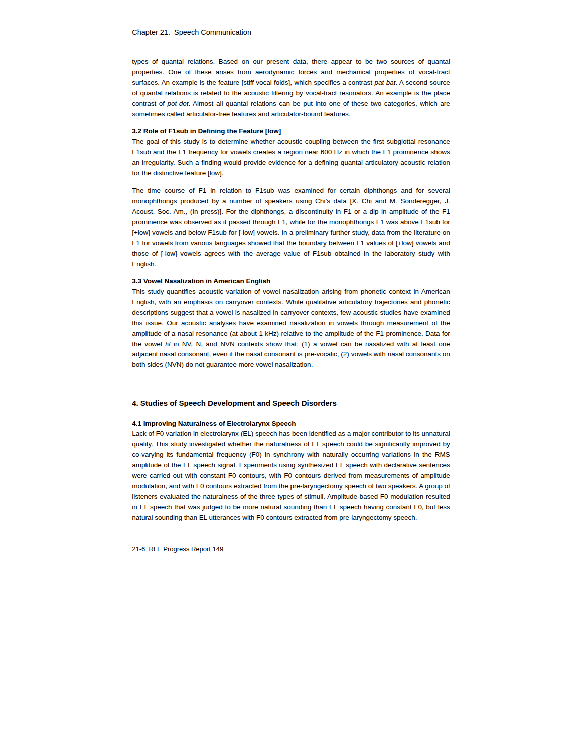Chapter 21. Speech Communication
types of quantal relations. Based on our present data, there appear to be two sources of quantal properties. One of these arises from aerodynamic forces and mechanical properties of vocal-tract surfaces. An example is the feature [stiff vocal folds], which specifies a contrast pat-bat. A second source of quantal relations is related to the acoustic filtering by vocal-tract resonators. An example is the place contrast of pot-dot. Almost all quantal relations can be put into one of these two categories, which are sometimes called articulator-free features and articulator-bound features.
3.2 Role of F1sub in Defining the Feature [low]
The goal of this study is to determine whether acoustic coupling between the first subglottal resonance F1sub and the F1 frequency for vowels creates a region near 600 Hz in which the F1 prominence shows an irregularity. Such a finding would provide evidence for a defining quantal articulatory-acoustic relation for the distinctive feature [low].
The time course of F1 in relation to F1sub was examined for certain diphthongs and for several monophthongs produced by a number of speakers using Chi’s data [X. Chi and M. Sonderegger, J. Acoust. Soc. Am., (In press)]. For the diphthongs, a discontinuity in F1 or a dip in amplitude of the F1 prominence was observed as it passed through F1, while for the monophthongs F1 was above F1sub for [+low] vowels and below F1sub for [-low] vowels. In a preliminary further study, data from the literature on F1 for vowels from various languages showed that the boundary between F1 values of [+low] vowels and those of [-low] vowels agrees with the average value of F1sub obtained in the laboratory study with English.
3.3 Vowel Nasalization in American English
This study quantifies acoustic variation of vowel nasalization arising from phonetic context in American English, with an emphasis on carryover contexts. While qualitative articulatory trajectories and phonetic descriptions suggest that a vowel is nasalized in carryover contexts, few acoustic studies have examined this issue. Our acoustic analyses have examined nasalization in vowels through measurement of the amplitude of a nasal resonance (at about 1 kHz) relative to the amplitude of the F1 prominence. Data for the vowel /i/ in NV, N, and NVN contexts show that: (1) a vowel can be nasalized with at least one adjacent nasal consonant, even if the nasal consonant is pre-vocalic; (2) vowels with nasal consonants on both sides (NVN) do not guarantee more vowel nasalization.
4. Studies of Speech Development and Speech Disorders
4.1 Improving Naturalness of Electrolarynx Speech
Lack of F0 variation in electrolarynx (EL) speech has been identified as a major contributor to its unnatural quality. This study investigated whether the naturalness of EL speech could be significantly improved by co-varying its fundamental frequency (F0) in synchrony with naturally occurring variations in the RMS amplitude of the EL speech signal. Experiments using synthesized EL speech with declarative sentences were carried out with constant F0 contours, with F0 contours derived from measurements of amplitude modulation, and with F0 contours extracted from the pre-laryngectomy speech of two speakers. A group of listeners evaluated the naturalness of the three types of stimuli. Amplitude-based F0 modulation resulted in EL speech that was judged to be more natural sounding than EL speech having constant F0, but less natural sounding than EL utterances with F0 contours extracted from pre-laryngectomy speech.
21-6 RLE Progress Report 149